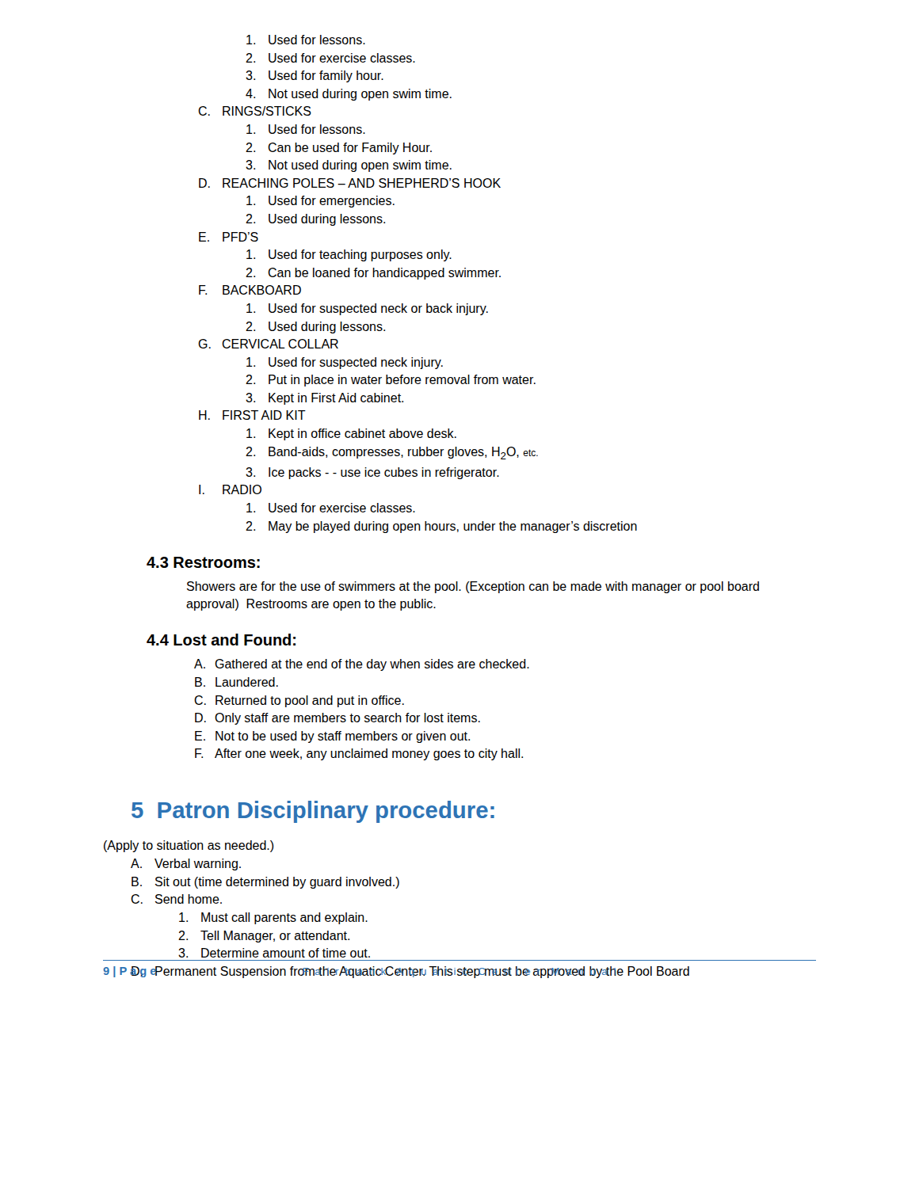1. Used for lessons.
2. Used for exercise classes.
3. Used for family hour.
4. Not used during open swim time.
C. RINGS/STICKS
1. Used for lessons.
2. Can be used for Family Hour.
3. Not used during open swim time.
D. REACHING POLES – AND SHEPHERD’S HOOK
1. Used for emergencies.
2. Used during lessons.
E. PFD’S
1. Used for teaching purposes only.
2. Can be loaned for handicapped swimmer.
F. BACKBOARD
1. Used for suspected neck or back injury.
2. Used during lessons.
G. CERVICAL COLLAR
1. Used for suspected neck injury.
2. Put in place in water before removal from water.
3. Kept in First Aid cabinet.
H. FIRST AID KIT
1. Kept in office cabinet above desk.
2. Band-aids, compresses, rubber gloves, H2O, etc.
3. Ice packs - - use ice cubes in refrigerator.
I. RADIO
1. Used for exercise classes.
2. May be played during open hours, under the manager’s discretion
4.3 Restrooms:
Showers are for the use of swimmers at the pool. (Exception can be made with manager or pool board approval) Restrooms are open to the public.
4.4 Lost and Found:
A. Gathered at the end of the day when sides are checked.
B. Laundered.
C. Returned to pool and put in office.
D. Only staff are members to search for lost items.
E. Not to be used by staff members or given out.
F. After one week, any unclaimed money goes to city hall.
5 Patron Disciplinary procedure:
(Apply to situation as needed.)
A. Verbal warning.
B. Sit out (time determined by guard involved.)
C. Send home.
1. Must call parents and explain.
2. Tell Manager, or attendant.
3. Determine amount of time out.
D. Permanent Suspension from the Aquatic Center. This step must be approved by the Pool Board
9 | P a g e F a i r b a n k A q u a t i c C e n t e r M a n u a l